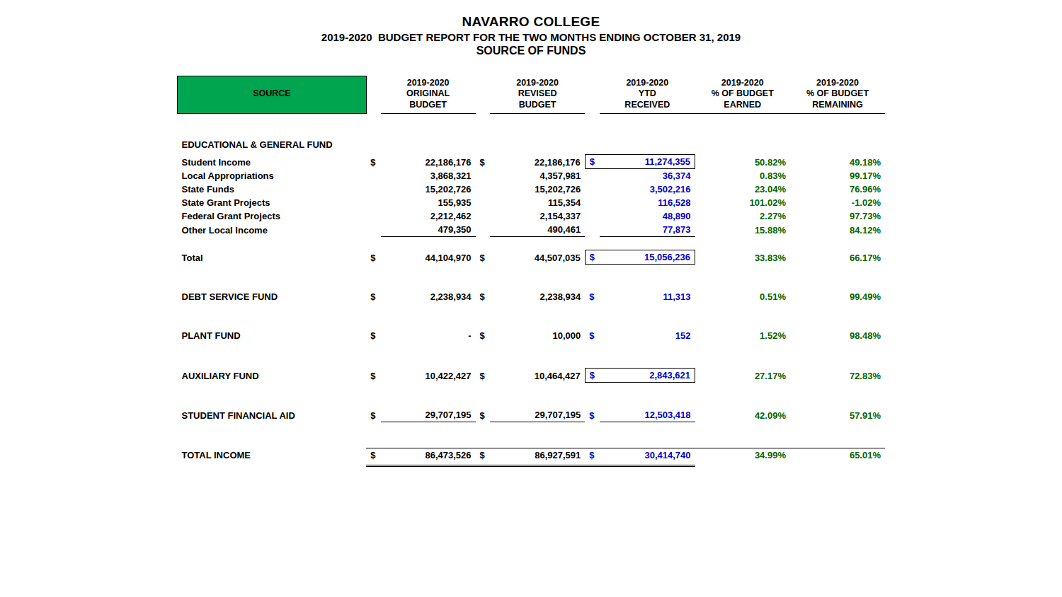NAVARRO COLLEGE
2019-2020 BUDGET REPORT FOR THE TWO MONTHS ENDING OCTOBER 31, 2019
SOURCE OF FUNDS
| SOURCE | | 2019-2020 ORIGINAL BUDGET | | 2019-2020 REVISED BUDGET | | 2019-2020 YTD RECEIVED | 2019-2020 % OF BUDGET EARNED | 2019-2020 % OF BUDGET REMAINING |
| EDUCATIONAL & GENERAL FUND |
| Student Income | $ | 22,186,176 | $ | 22,186,176 | $ | 11,274,355 | 50.82% | 49.18% |
| Local Appropriations | | 3,868,321 | | 4,357,981 | | 36,374 | 0.83% | 99.17% |
| State Funds | | 15,202,726 | | 15,202,726 | | 3,502,216 | 23.04% | 76.96% |
| State Grant Projects | | 155,935 | | 115,354 | | 116,528 | 101.02% | -1.02% |
| Federal Grant Projects | | 2,212,462 | | 2,154,337 | | 48,890 | 2.27% | 97.73% |
| Other Local Income | | 479,350 | | 490,461 | | 77,873 | 15.88% | 84.12% |
| Total | $ | 44,104,970 | $ | 44,507,035 | $ | 15,056,236 | 33.83% | 66.17% |
| DEBT SERVICE FUND | $ | 2,238,934 | $ | 2,238,934 | $ | 11,313 | 0.51% | 99.49% |
| PLANT FUND | $ | - | $ | 10,000 | $ | 152 | 1.52% | 98.48% |
| AUXILIARY FUND | $ | 10,422,427 | $ | 10,464,427 | $ | 2,843,621 | 27.17% | 72.83% |
| STUDENT FINANCIAL AID | $ | 29,707,195 | $ | 29,707,195 | $ | 12,503,418 | 42.09% | 57.91% |
| TOTAL INCOME | $ | 86,473,526 | $ | 86,927,591 | $ | 30,414,740 | 34.99% | 65.01% |